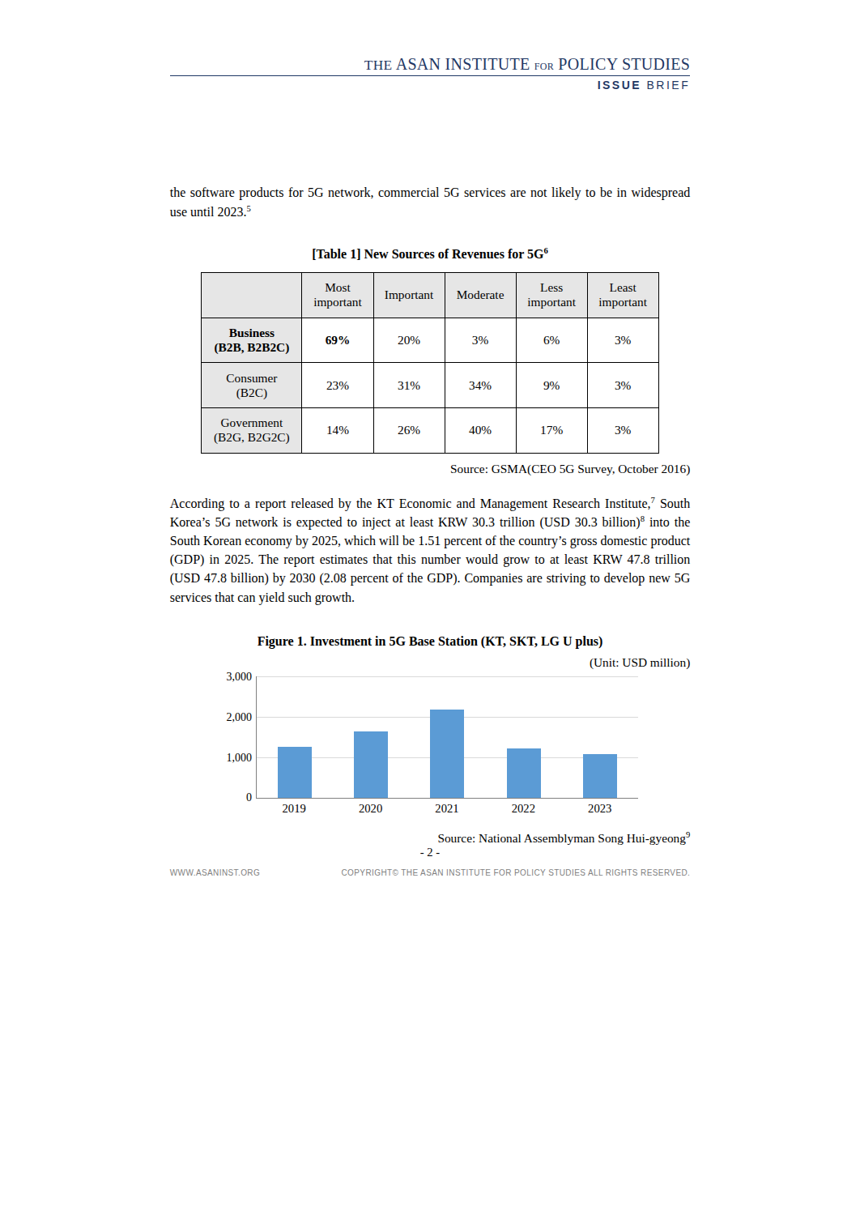THE ASAN INSTITUTE for POLICY STUDIES
ISSUE BRIEF
the software products for 5G network, commercial 5G services are not likely to be in widespread use until 2023.5
[Table 1] New Sources of Revenues for 5G6
| | Most important | Important | Moderate | Less important | Least important |
| --- | --- | --- | --- | --- | --- |
| Business (B2B, B2B2C) | 69% | 20% | 3% | 6% | 3% |
| Consumer (B2C) | 23% | 31% | 34% | 9% | 3% |
| Government (B2G, B2G2C) | 14% | 26% | 40% | 17% | 3% |
Source: GSMA(CEO 5G Survey, October 2016)
According to a report released by the KT Economic and Management Research Institute,7 South Korea’s 5G network is expected to inject at least KRW 30.3 trillion (USD 30.3 billion)8 into the South Korean economy by 2025, which will be 1.51 percent of the country’s gross domestic product (GDP) in 2025. The report estimates that this number would grow to at least KRW 47.8 trillion (USD 47.8 billion) by 2030 (2.08 percent of the GDP). Companies are striving to develop new 5G services that can yield such growth.
Figure 1. Investment in 5G Base Station (KT, SKT, LG U plus)
(Unit: USD million)
3,000
2,000
1,000
0
2019 2020 2021 2022 2023
Source: National Assemblyman Song Hui-gyeong9
- 2 -
WWW.ASANINST.ORG
COPYRIGHT© THE ASAN INSTITUTE FOR POLICY STUDIES ALL RIGHTS RESERVED.